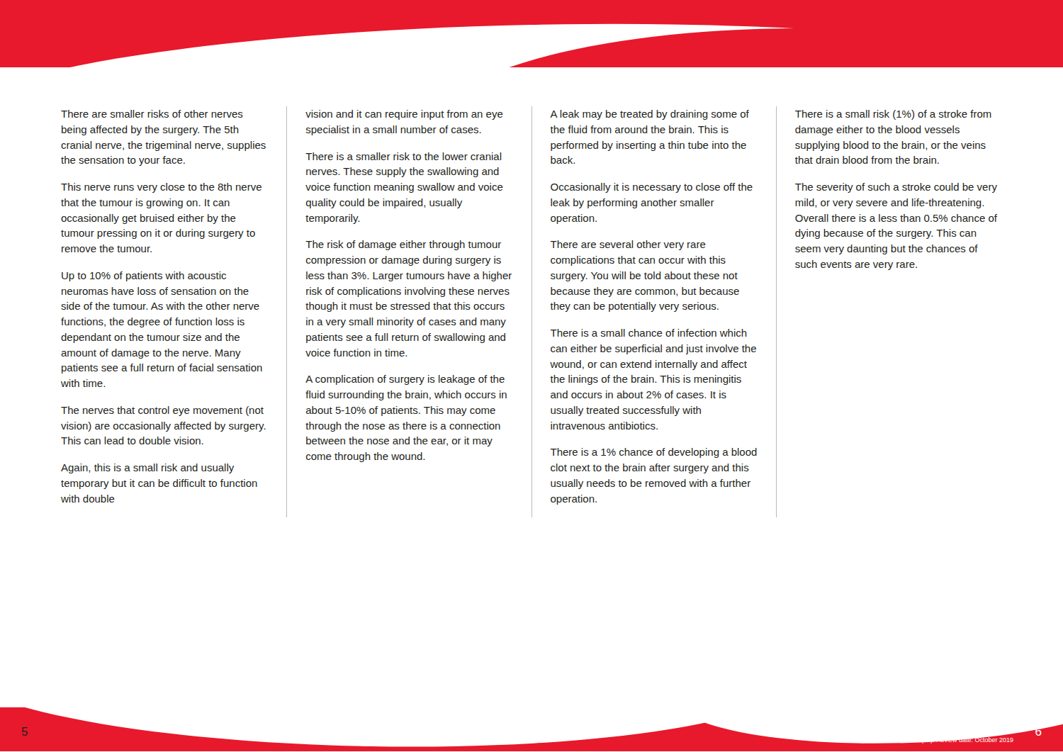There are smaller risks of other nerves being affected by the surgery. The 5th cranial nerve, the trigeminal nerve, supplies the sensation to your face.
This nerve runs very close to the 8th nerve that the tumour is growing on. It can occasionally get bruised either by the tumour pressing on it or during surgery to remove the tumour.
Up to 10% of patients with acoustic neuromas have loss of sensation on the side of the tumour. As with the other nerve functions, the degree of function loss is dependant on the tumour size and the amount of damage to the nerve. Many patients see a full return of facial sensation with time.
The nerves that control eye movement (not vision) are occasionally affected by surgery. This can lead to double vision.
Again, this is a small risk and usually temporary but it can be difficult to function with double
vision and it can require input from an eye specialist in a small number of cases.
There is a smaller risk to the lower cranial nerves. These supply the swallowing and voice function meaning swallow and voice quality could be impaired, usually temporarily.
The risk of damage either through tumour compression or damage during surgery is less than 3%. Larger tumours have a higher risk of complications involving these nerves though it must be stressed that this occurs in a very small minority of cases and many patients see a full return of swallowing and voice function in time.
A complication of surgery is leakage of the fluid surrounding the brain, which occurs in about 5-10% of patients. This may come through the nose as there is a connection between the nose and the ear, or it may come through the wound.
A leak may be treated by draining some of the fluid from around the brain. This is performed by inserting a thin tube into the back.
Occasionally it is necessary to close off the leak by performing another smaller operation.
There are several other very rare complications that can occur with this surgery. You will be told about these not because they are common, but because they can be potentially very serious.
There is a small chance of infection which can either be superficial and just involve the wound, or can extend internally and affect the linings of the brain. This is meningitis and occurs in about 2% of cases. It is usually treated successfully with intravenous antibiotics.
There is a 1% chance of developing a blood clot next to the brain after surgery and this usually needs to be removed with a further operation.
There is a small risk (1%) of a stroke from damage either to the blood vessels supplying blood to the brain, or the veins that drain blood from the brain.
The severity of such a stroke could be very mild, or very severe and life-threatening. Overall there is a less than 0.5% chance of dying because of the surgery. This can seem very daunting but the chances of such events are very rare.
5
6
© G17092508W. Design Services, Salford Royal NHS Foundation Trust,
All Rights Reserved 2017. Document for issue as handout.
Unique Identifier: NOE49(17). Review date: October 2019